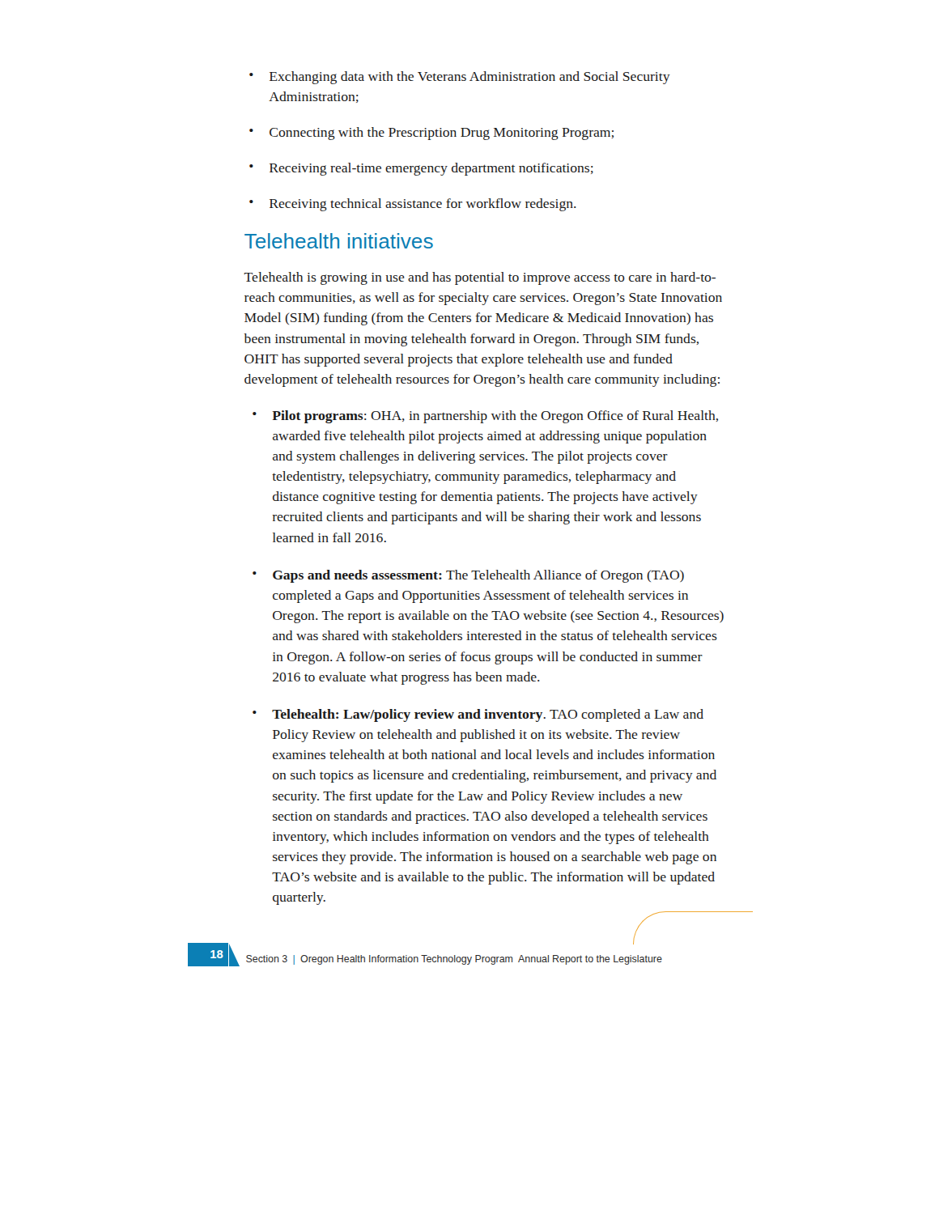Exchanging data with the Veterans Administration and Social Security Administration;
Connecting with the Prescription Drug Monitoring Program;
Receiving real-time emergency department notifications;
Receiving technical assistance for workflow redesign.
Telehealth initiatives
Telehealth is growing in use and has potential to improve access to care in hard-to-reach communities, as well as for specialty care services. Oregon’s State Innovation Model (SIM) funding (from the Centers for Medicare & Medicaid Innovation) has been instrumental in moving telehealth forward in Oregon. Through SIM funds, OHIT has supported several projects that explore telehealth use and funded development of telehealth resources for Oregon’s health care community including:
Pilot programs: OHA, in partnership with the Oregon Office of Rural Health, awarded five telehealth pilot projects aimed at addressing unique population and system challenges in delivering services. The pilot projects cover teledentistry, telepsychiatry, community paramedics, telepharmacy and distance cognitive testing for dementia patients. The projects have actively recruited clients and participants and will be sharing their work and lessons learned in fall 2016.
Gaps and needs assessment: The Telehealth Alliance of Oregon (TAO) completed a Gaps and Opportunities Assessment of telehealth services in Oregon. The report is available on the TAO website (see Section 4., Resources) and was shared with stakeholders interested in the status of telehealth services in Oregon. A follow-on series of focus groups will be conducted in summer 2016 to evaluate what progress has been made.
Telehealth: Law/policy review and inventory. TAO completed a Law and Policy Review on telehealth and published it on its website. The review examines telehealth at both national and local levels and includes information on such topics as licensure and credentialing, reimbursement, and privacy and security. The first update for the Law and Policy Review includes a new section on standards and practices. TAO also developed a telehealth services inventory, which includes information on vendors and the types of telehealth services they provide. The information is housed on a searchable web page on TAO’s website and is available to the public. The information will be updated quarterly.
18
Section 3 | Oregon Health Information Technology Program Annual Report to the Legislature